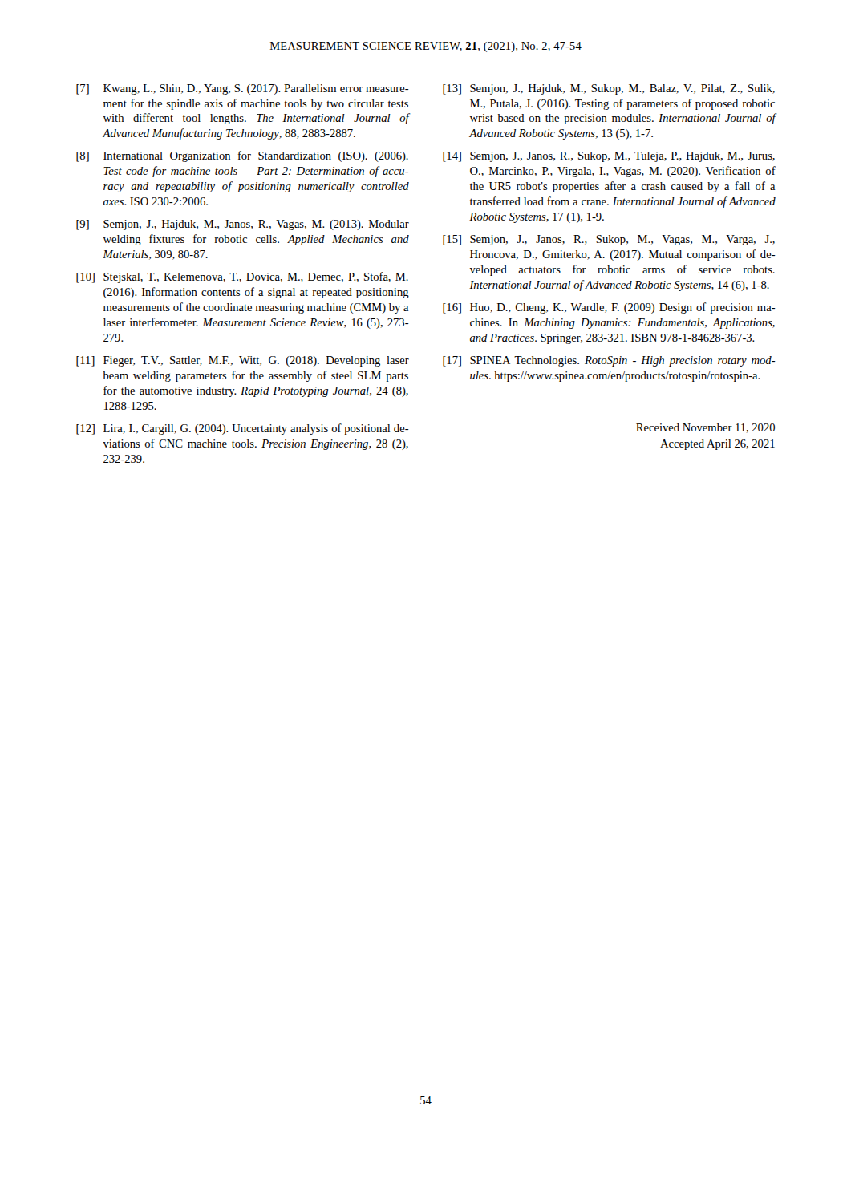MEASUREMENT SCIENCE REVIEW, 21, (2021), No. 2, 47-54
[7] Kwang, L., Shin, D., Yang, S. (2017). Parallelism error measurement for the spindle axis of machine tools by two circular tests with different tool lengths. The International Journal of Advanced Manufacturing Technology, 88, 2883-2887.
[8] International Organization for Standardization (ISO). (2006). Test code for machine tools — Part 2: Determination of accuracy and repeatability of positioning numerically controlled axes. ISO 230-2:2006.
[9] Semjon, J., Hajduk, M., Janos, R., Vagas, M. (2013). Modular welding fixtures for robotic cells. Applied Mechanics and Materials, 309, 80-87.
[10] Stejskal, T., Kelemenova, T., Dovica, M., Demec, P., Stofa, M. (2016). Information contents of a signal at repeated positioning measurements of the coordinate measuring machine (CMM) by a laser interferometer. Measurement Science Review, 16 (5), 273-279.
[11] Fieger, T.V., Sattler, M.F., Witt, G. (2018). Developing laser beam welding parameters for the assembly of steel SLM parts for the automotive industry. Rapid Prototyping Journal, 24 (8), 1288-1295.
[12] Lira, I., Cargill, G. (2004). Uncertainty analysis of positional deviations of CNC machine tools. Precision Engineering, 28 (2), 232-239.
[13] Semjon, J., Hajduk, M., Sukop, M., Balaz, V., Pilat, Z., Sulik, M., Putala, J. (2016). Testing of parameters of proposed robotic wrist based on the precision modules. International Journal of Advanced Robotic Systems, 13 (5), 1-7.
[14] Semjon, J., Janos, R., Sukop, M., Tuleja, P., Hajduk, M., Jurus, O., Marcinko, P., Virgala, I., Vagas, M. (2020). Verification of the UR5 robot's properties after a crash caused by a fall of a transferred load from a crane. International Journal of Advanced Robotic Systems, 17 (1), 1-9.
[15] Semjon, J., Janos, R., Sukop, M., Vagas, M., Varga, J., Hroncova, D., Gmiterko, A. (2017). Mutual comparison of developed actuators for robotic arms of service robots. International Journal of Advanced Robotic Systems, 14 (6), 1-8.
[16] Huo, D., Cheng, K., Wardle, F. (2009) Design of precision machines. In Machining Dynamics: Fundamentals, Applications, and Practices. Springer, 283-321. ISBN 978-1-84628-367-3.
[17] SPINEA Technologies. RotoSpin - High precision rotary modules. https://www.spinea.com/en/products/rotospin/rotospin-a.
Received November 11, 2020
Accepted April 26, 2021
54